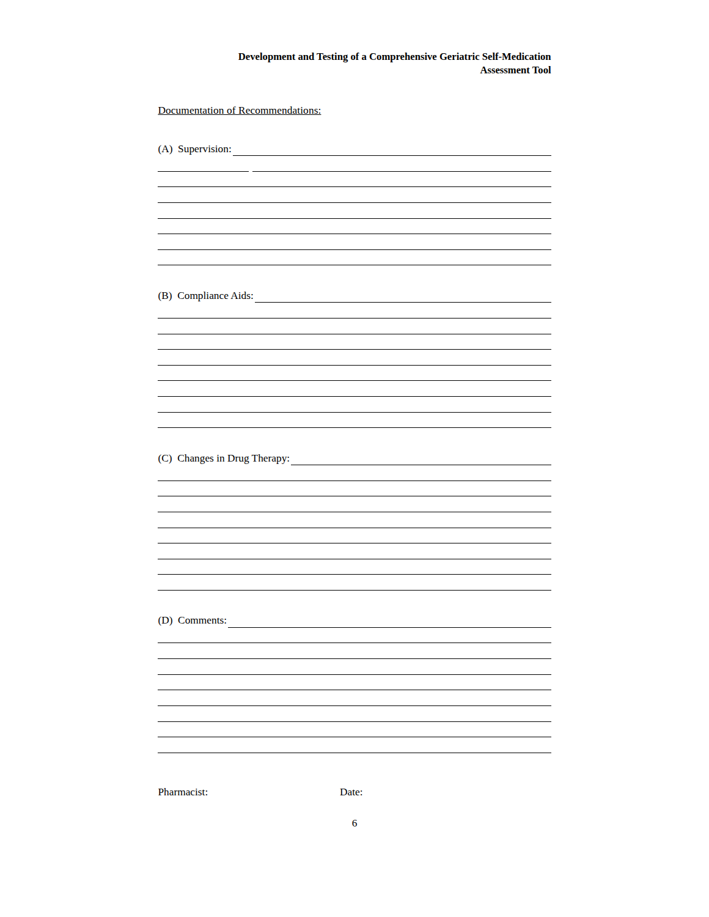Development and Testing of a Comprehensive Geriatric Self-Medication
Assessment Tool
Documentation of Recommendations:
(A) Supervision:
(B) Compliance Aids:
(C) Changes in Drug Therapy:
(D) Comments:
Pharmacist:
Date:
6